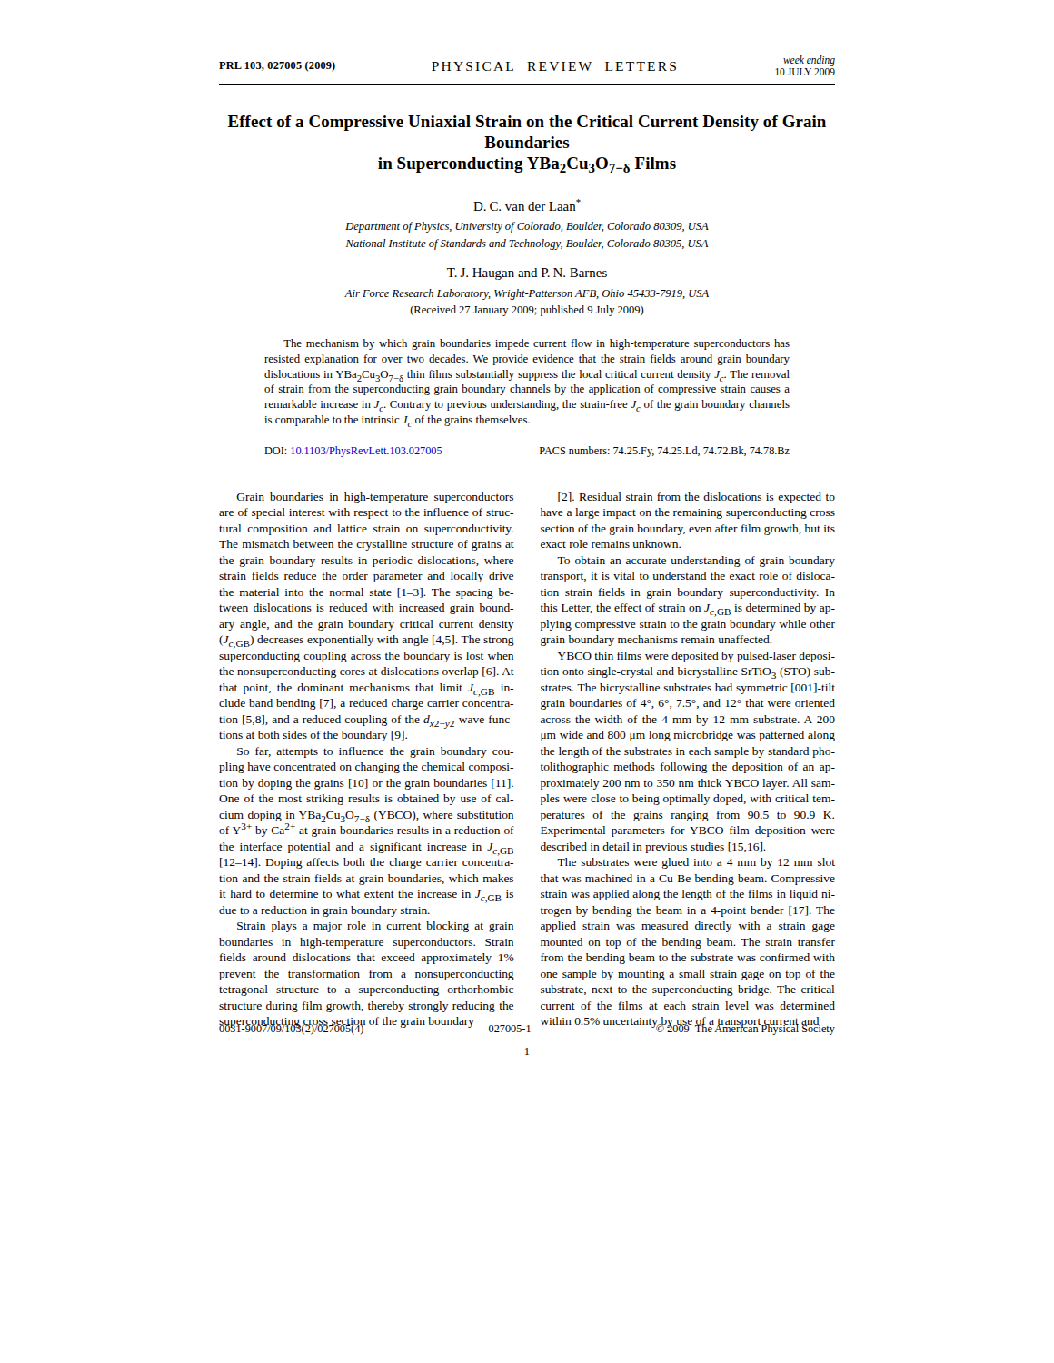PRL 103, 027005 (2009)
PHYSICAL REVIEW LETTERS
week ending
10 JULY 2009
Effect of a Compressive Uniaxial Strain on the Critical Current Density of Grain Boundaries
in Superconducting YBa2 Cu3 O7−δ Films
D. C. van der Laan*
Department of Physics, University of Colorado, Boulder, Colorado 80309, USA
National Institute of Standards and Technology, Boulder, Colorado 80305, USA
T. J. Haugan and P. N. Barnes
Air Force Research Laboratory, Wright-Patterson AFB, Ohio 45433-7919, USA
(Received 27 January 2009; published 9 July 2009)
The mechanism by which grain boundaries impede current flow in high-temperature superconductors has resisted explanation for over two decades. We provide evidence that the strain fields around grain boundary dislocations in YBa2Cu3O7−δ thin films substantially suppress the local critical current density Jc. The removal of strain from the superconducting grain boundary channels by the application of compressive strain causes a remarkable increase in Jc. Contrary to previous understanding, the strain-free Jc of the grain boundary channels is comparable to the intrinsic Jc of the grains themselves.
DOI: 10.1103/PhysRevLett.103.027005
PACS numbers: 74.25.Fy, 74.25.Ld, 74.72.Bk, 74.78.Bz
Grain boundaries in high-temperature superconductors are of special interest with respect to the influence of structural composition and lattice strain on superconductivity. The mismatch between the crystalline structure of grains at the grain boundary results in periodic dislocations, where strain fields reduce the order parameter and locally drive the material into the normal state [1–3]. The spacing between dislocations is reduced with increased grain boundary angle, and the grain boundary critical current density (Jc,GB) decreases exponentially with angle [4,5]. The strong superconducting coupling across the boundary is lost when the nonsuperconducting cores at dislocations overlap [6]. At that point, the dominant mechanisms that limit Jc,GB include band bending [7], a reduced charge carrier concentration [5,8], and a reduced coupling of the dx2−y2-wave functions at both sides of the boundary [9].
So far, attempts to influence the grain boundary coupling have concentrated on changing the chemical composition by doping the grains [10] or the grain boundaries [11]. One of the most striking results is obtained by use of calcium doping in YBa2Cu3O7−δ (YBCO), where substitution of Y3+ by Ca2+ at grain boundaries results in a reduction of the interface potential and a significant increase in Jc,GB [12–14]. Doping affects both the charge carrier concentration and the strain fields at grain boundaries, which makes it hard to determine to what extent the increase in Jc,GB is due to a reduction in grain boundary strain.
Strain plays a major role in current blocking at grain boundaries in high-temperature superconductors. Strain fields around dislocations that exceed approximately 1% prevent the transformation from a nonsuperconducting tetragonal structure to a superconducting orthorhombic structure during film growth, thereby strongly reducing the superconducting cross section of the grain boundary
[2]. Residual strain from the dislocations is expected to have a large impact on the remaining superconducting cross section of the grain boundary, even after film growth, but its exact role remains unknown.
To obtain an accurate understanding of grain boundary transport, it is vital to understand the exact role of dislocation strain fields in grain boundary superconductivity. In this Letter, the effect of strain on Jc,GB is determined by applying compressive strain to the grain boundary while other grain boundary mechanisms remain unaffected.
YBCO thin films were deposited by pulsed-laser deposition onto single-crystal and bicrystalline SrTiO3 (STO) substrates. The bicrystalline substrates had symmetric [001]-tilt grain boundaries of 4°, 6°, 7.5°, and 12° that were oriented across the width of the 4 mm by 12 mm substrate. A 200 μm wide and 800 μm long microbridge was patterned along the length of the substrates in each sample by standard photolithographic methods following the deposition of an approximately 200 nm to 350 nm thick YBCO layer. All samples were close to being optimally doped, with critical temperatures of the grains ranging from 90.5 to 90.9 K. Experimental parameters for YBCO film deposition were described in detail in previous studies [15,16].
The substrates were glued into a 4 mm by 12 mm slot that was machined in a Cu-Be bending beam. Compressive strain was applied along the length of the films in liquid nitrogen by bending the beam in a 4-point bender [17]. The applied strain was measured directly with a strain gage mounted on top of the bending beam. The strain transfer from the bending beam to the substrate was confirmed with one sample by mounting a small strain gage on top of the substrate, next to the superconducting bridge. The critical current of the films at each strain level was determined within 0.5% uncertainty by use of a transport current and
0031-9007/09/103(2)/027005(4)
027005-1
© 2009 The American Physical Society
1